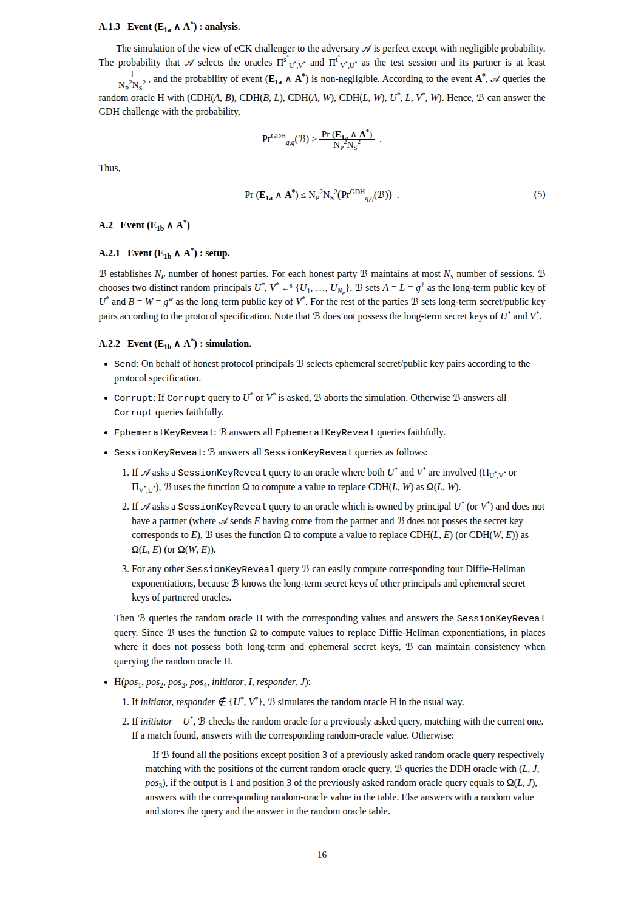A.1.3 Event (E1a ∧ A*) : analysis.
The simulation of the view of eCK challenger to the adversary 𝒜 is perfect except with negligible probability. The probability that 𝒜 selects the oracles Πs*U*,V* and Πt*V*,U* as the test session and its partner is at least 1 NP2NS2, and the probability of event (E1a ∧ A*) is non-negligible. According to the event A*, 𝒜 queries the random oracle H with (CDH(A, B), CDH(B, L), CDH(A, W), CDH(L, W), U*, L, V*, W). Hence, ℬ can answer the GDH challenge with the probability,
PrGDHg,q(ℬ) ≥ Pr (E1a ∧ A*) NP2NS2 .
Thus,
Pr (E1a ∧ A*) ≤ NP2NS2(PrGDHg,q(ℬ)) . (5)
A.2 Event (E1b ∧ A*)
A.2.1 Event (E1b ∧ A*) : setup.
ℬ establishes NP number of honest parties. For each honest party ℬ maintains at most NS number of sessions. ℬ chooses two distinct random principals U*, V* ←$ {U1, …, UNP}. ℬ sets A = L = gℓ as the long-term public key of U* and B = W = gw as the long-term public key of V*. For the rest of the parties ℬ sets long-term secret/public key pairs according to the protocol specification. Note that ℬ does not possess the long-term secret keys of U* and V*.
A.2.2 Event (E1b ∧ A*) : simulation.
Send: On behalf of honest protocol principals ℬ selects ephemeral secret/public key pairs according to the protocol specification.
Corrupt: If Corrupt query to U* or V* is asked, ℬ aborts the simulation. Otherwise ℬ answers all Corrupt queries faithfully.
EphemeralKeyReveal: ℬ answers all EphemeralKeyReveal queries faithfully.
SessionKeyReveal: ℬ answers all SessionKeyReveal queries as follows:
If 𝒜 asks a SessionKeyReveal query to an oracle where both U* and V* are involved (ΠU*,V* or ΠV*,U*), ℬ uses the function Ω to compute a value to replace CDH(L, W) as Ω(L, W).
If 𝒜 asks a SessionKeyReveal query to an oracle which is owned by principal U* (or V*) and does not have a partner (where 𝒜 sends E having come from the partner and ℬ does not posses the secret key corresponds to E), ℬ uses the function Ω to compute a value to replace CDH(L, E) (or CDH(W, E)) as Ω(L, E) (or Ω(W, E)).
For any other SessionKeyReveal query ℬ can easily compute corresponding four Diffie-Hellman exponentiations, because ℬ knows the long-term secret keys of other principals and ephemeral secret keys of partnered oracles.
Then ℬ queries the random oracle H with the corresponding values and answers the SessionKeyReveal query. Since ℬ uses the function Ω to compute values to replace Diffie-Hellman exponentiations, in places where it does not possess both long-term and ephemeral secret keys, ℬ can maintain consistency when querying the random oracle H.
H(pos1, pos2, pos3, pos4, initiator, I, responder, J):
If initiator, responder ∉ {U*, V*}, ℬ simulates the random oracle H in the usual way.
If initiator = U*, ℬ checks the random oracle for a previously asked query, matching with the current one. If a match found, answers with the corresponding random-oracle value. Otherwise:
If ℬ found all the positions except position 3 of a previously asked random oracle query respectively matching with the positions of the current random oracle query, ℬ queries the DDH oracle with (L, J, pos3), if the output is 1 and position 3 of the previously asked random oracle query equals to Ω(L, J), answers with the corresponding random-oracle value in the table. Else answers with a random value and stores the query and the answer in the random oracle table.
16